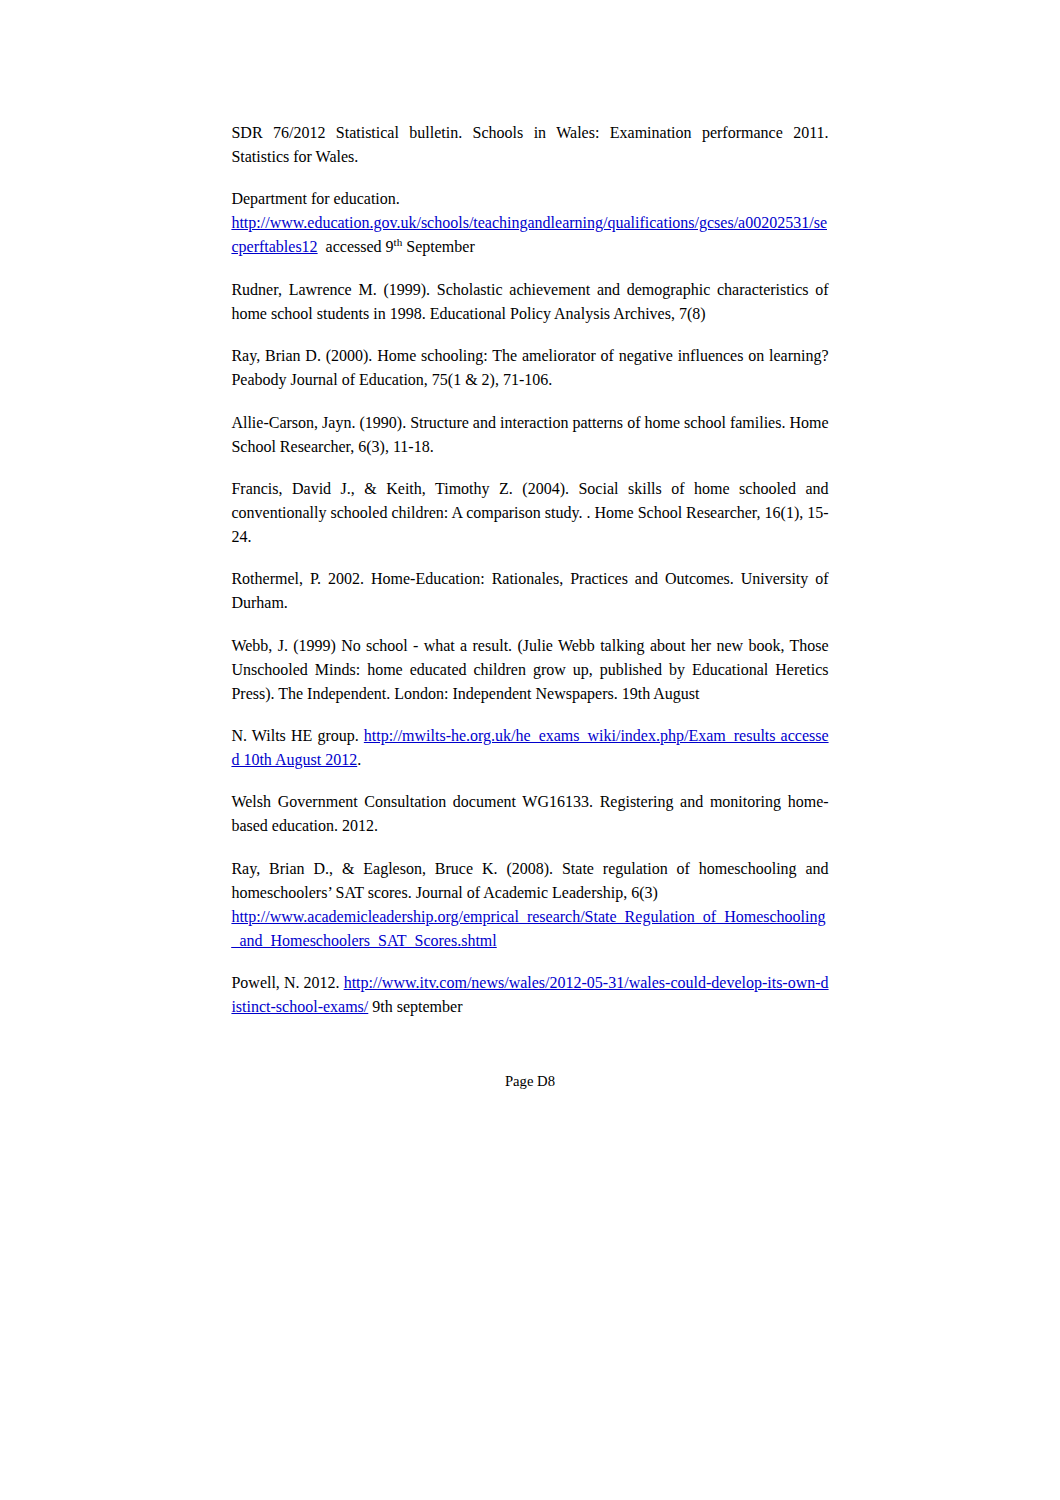SDR 76/2012 Statistical bulletin. Schools in Wales: Examination performance 2011. Statistics for Wales.
Department for education.
http://www.education.gov.uk/schools/teachingandlearning/qualifications/gcses/a00202531/secperftables12 accessed 9th September
Rudner, Lawrence M. (1999). Scholastic achievement and demographic characteristics of home school students in 1998. Educational Policy Analysis Archives, 7(8)
Ray, Brian D. (2000). Home schooling: The ameliorator of negative influences on learning? Peabody Journal of Education, 75(1 & 2), 71-106.
Allie-Carson, Jayn. (1990). Structure and interaction patterns of home school families. Home School Researcher, 6(3), 11-18.
Francis, David J., & Keith, Timothy Z. (2004). Social skills of home schooled and conventionally schooled children: A comparison study. . Home School Researcher, 16(1), 15-24.
Rothermel, P. 2002. Home-Education: Rationales, Practices and Outcomes. University of Durham.
Webb, J. (1999) No school - what a result. (Julie Webb talking about her new book, Those Unschooled Minds: home educated children grow up, published by Educational Heretics Press). The Independent. London: Independent Newspapers. 19th August
N. Wilts HE group. http://mwilts-he.org.uk/he_exams_wiki/index.php/Exam_results accessed 10th August 2012.
Welsh Government Consultation document WG16133. Registering and monitoring home-based education. 2012.
Ray, Brian D., & Eagleson, Bruce K. (2008). State regulation of homeschooling and homeschoolers’ SAT scores. Journal of Academic Leadership, 6(3)
http://www.academicleadership.org/emprical_research/State_Regulation_of_Homeschooling_and_Homeschoolers_SAT_Scores.shtml
Powell, N. 2012. http://www.itv.com/news/wales/2012-05-31/wales-could-develop-its-own-distinct-school-exams/ 9th september
Page D8